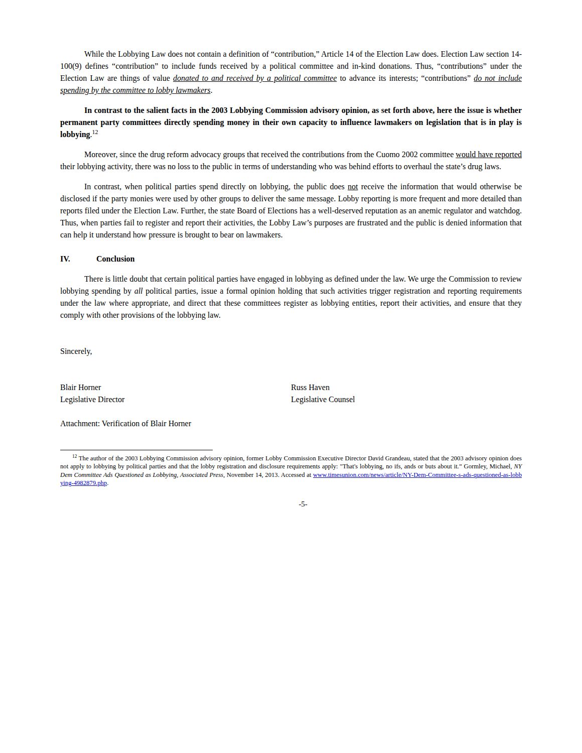While the Lobbying Law does not contain a definition of “contribution,” Article 14 of the Election Law does. Election Law section 14-100(9) defines “contribution” to include funds received by a political committee and in-kind donations. Thus, “contributions” under the Election Law are things of value donated to and received by a political committee to advance its interests; “contributions” do not include spending by the committee to lobby lawmakers.
In contrast to the salient facts in the 2003 Lobbying Commission advisory opinion, as set forth above, here the issue is whether permanent party committees directly spending money in their own capacity to influence lawmakers on legislation that is in play is lobbying.12
Moreover, since the drug reform advocacy groups that received the contributions from the Cuomo 2002 committee would have reported their lobbying activity, there was no loss to the public in terms of understanding who was behind efforts to overhaul the state’s drug laws.
In contrast, when political parties spend directly on lobbying, the public does not receive the information that would otherwise be disclosed if the party monies were used by other groups to deliver the same message. Lobby reporting is more frequent and more detailed than reports filed under the Election Law. Further, the state Board of Elections has a well-deserved reputation as an anemic regulator and watchdog. Thus, when parties fail to register and report their activities, the Lobby Law’s purposes are frustrated and the public is denied information that can help it understand how pressure is brought to bear on lawmakers.
IV. Conclusion
There is little doubt that certain political parties have engaged in lobbying as defined under the law. We urge the Commission to review lobbying spending by all political parties, issue a formal opinion holding that such activities trigger registration and reporting requirements under the law where appropriate, and direct that these committees register as lobbying entities, report their activities, and ensure that they comply with other provisions of the lobbying law.
Sincerely,
| Blair Horner Legislative Director | Russ Haven Legislative Counsel |
Attachment: Verification of Blair Horner
12 The author of the 2003 Lobbying Commission advisory opinion, former Lobby Commission Executive Director David Grandeau, stated that the 2003 advisory opinion does not apply to lobbying by political parties and that the lobby registration and disclosure requirements apply: "That's lobbying, no ifs, ands or buts about it.” Gormley, Michael, NY Dem Committee Ads Questioned as Lobbying, Associated Press, November 14, 2013. Accessed at www.timesunion.com/news/article/NY-Dem-Committee-s-ads-questioned-as-lobbying-4982879.php.
-5-